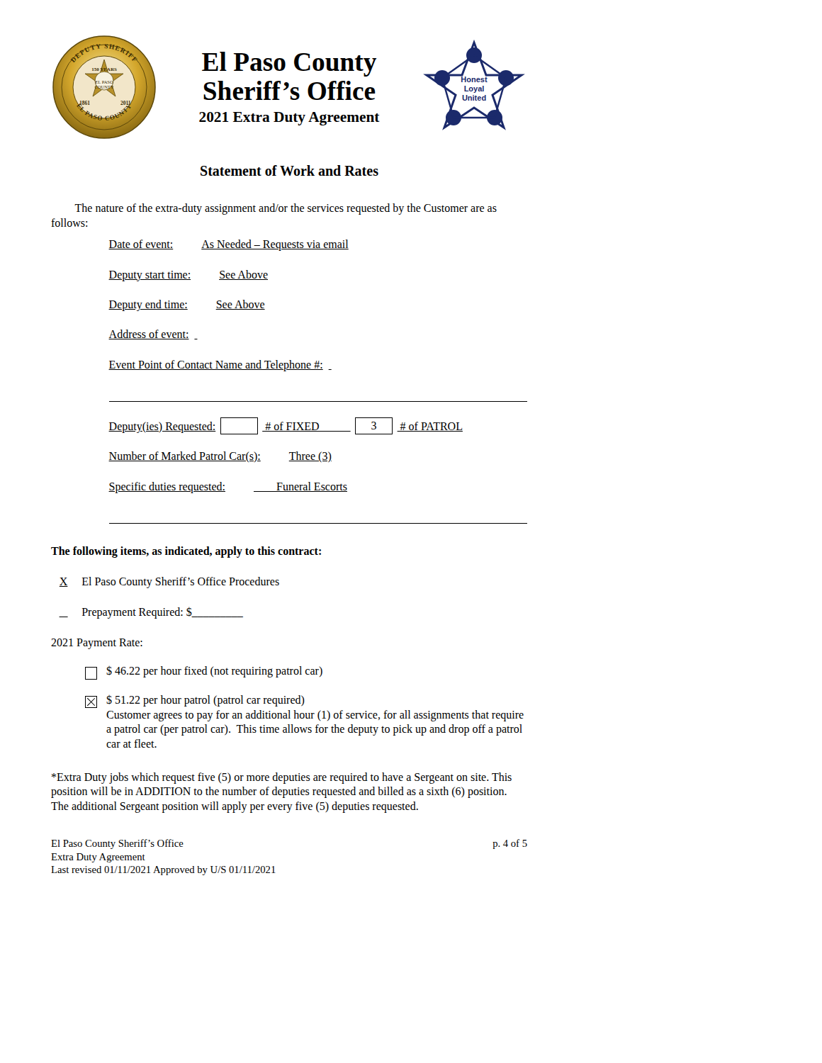DEPUTY SHERIFF EL PASO COUNTY 150 YEARS EL PASO COUNTY 1861 2011
El Paso County Sheriff’s Office
2021 Extra Duty Agreement
Honest Loyal United
Statement of Work and Rates
The nature of the extra-duty assignment and/or the services requested by the Customer are as
follows:
Date of event: As Needed – Requests via email
Deputy start time: See Above
Deputy end time: See Above
Address of event:
Event Point of Contact Name and Telephone #:
Deputy(ies) Requested: # of FIXED 3 # of PATROL
Number of Marked Patrol Car(s): Three (3)
Specific duties requested: Funeral Escorts
The following items, as indicated, apply to this contract:
X El Paso County Sheriff’s Office Procedures
Prepayment Required: $_________
2021 Payment Rate:
$ 46.22 per hour fixed (not requiring patrol car)
$ 51.22 per hour patrol (patrol car required)
Customer agrees to pay for an additional hour (1) of service, for all assignments that require a patrol car (per patrol car). This time allows for the deputy to pick up and drop off a patrol car at fleet.
*Extra Duty jobs which request five (5) or more deputies are required to have a Sergeant on site. This position will be in ADDITION to the number of deputies requested and billed as a sixth (6) position. The additional Sergeant position will apply per every five (5) deputies requested.
El Paso County Sheriff’s Office
Extra Duty Agreement
Last revised 01/11/2021 Approved by U/S 01/11/2021
p. 4 of 5